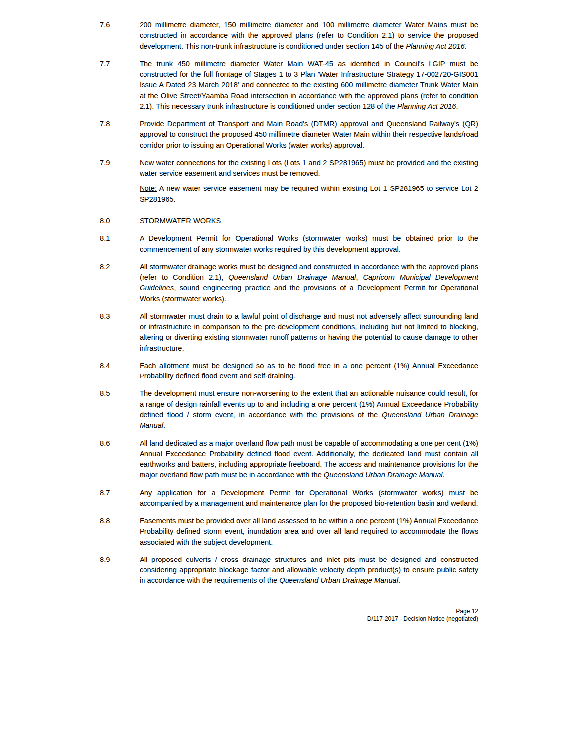7.6
200 millimetre diameter, 150 millimetre diameter and 100 millimetre diameter Water Mains must be constructed in accordance with the approved plans (refer to Condition 2.1) to service the proposed development. This non-trunk infrastructure is conditioned under section 145 of the Planning Act 2016.
7.7
The trunk 450 millimetre diameter Water Main WAT-45 as identified in Council's LGIP must be constructed for the full frontage of Stages 1 to 3 Plan 'Water Infrastructure Strategy 17-002720-GIS001 Issue A Dated 23 March 2018' and connected to the existing 600 millimetre diameter Trunk Water Main at the Olive Street/Yaamba Road intersection in accordance with the approved plans (refer to condition 2.1). This necessary trunk infrastructure is conditioned under section 128 of the Planning Act 2016.
7.8
Provide Department of Transport and Main Road's (DTMR) approval and Queensland Railway's (QR) approval to construct the proposed 450 millimetre diameter Water Main within their respective lands/road corridor prior to issuing an Operational Works (water works) approval.
7.9
New water connections for the existing Lots (Lots 1 and 2 SP281965) must be provided and the existing water service easement and services must be removed.
Note: A new water service easement may be required within existing Lot 1 SP281965 to service Lot 2 SP281965.
8.0
STORMWATER WORKS
8.1
A Development Permit for Operational Works (stormwater works) must be obtained prior to the commencement of any stormwater works required by this development approval.
8.2
All stormwater drainage works must be designed and constructed in accordance with the approved plans (refer to Condition 2.1), Queensland Urban Drainage Manual, Capricorn Municipal Development Guidelines, sound engineering practice and the provisions of a Development Permit for Operational Works (stormwater works).
8.3
All stormwater must drain to a lawful point of discharge and must not adversely affect surrounding land or infrastructure in comparison to the pre-development conditions, including but not limited to blocking, altering or diverting existing stormwater runoff patterns or having the potential to cause damage to other infrastructure.
8.4
Each allotment must be designed so as to be flood free in a one percent (1%) Annual Exceedance Probability defined flood event and self-draining.
8.5
The development must ensure non-worsening to the extent that an actionable nuisance could result, for a range of design rainfall events up to and including a one percent (1%) Annual Exceedance Probability defined flood / storm event, in accordance with the provisions of the Queensland Urban Drainage Manual.
8.6
All land dedicated as a major overland flow path must be capable of accommodating a one per cent (1%) Annual Exceedance Probability defined flood event. Additionally, the dedicated land must contain all earthworks and batters, including appropriate freeboard. The access and maintenance provisions for the major overland flow path must be in accordance with the Queensland Urban Drainage Manual.
8.7
Any application for a Development Permit for Operational Works (stormwater works) must be accompanied by a management and maintenance plan for the proposed bio-retention basin and wetland.
8.8
Easements must be provided over all land assessed to be within a one percent (1%) Annual Exceedance Probability defined storm event, inundation area and over all land required to accommodate the flows associated with the subject development.
8.9
All proposed culverts / cross drainage structures and inlet pits must be designed and constructed considering appropriate blockage factor and allowable velocity depth product(s) to ensure public safety in accordance with the requirements of the Queensland Urban Drainage Manual.
Page 12
D/117-2017 - Decision Notice (negotiated)